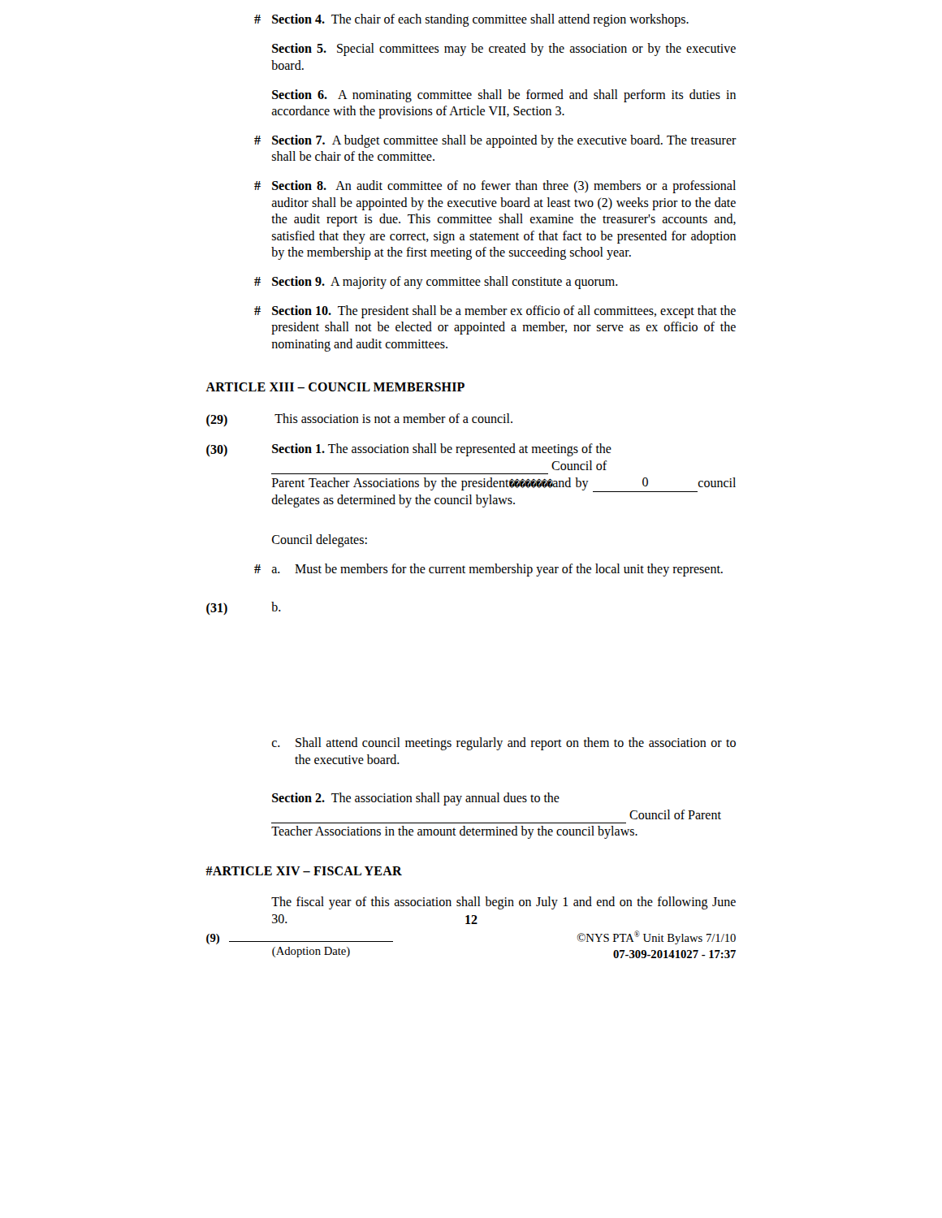#
Section 4. The chair of each standing committee shall attend region workshops.
Section 5. Special committees may be created by the association or by the executive board.
Section 6. A nominating committee shall be formed and shall perform its duties in accordance with the provisions of Article VII, Section 3.
#
Section 7. A budget committee shall be appointed by the executive board. The treasurer shall be chair of the committee.
#
Section 8. An audit committee of no fewer than three (3) members or a professional auditor shall be appointed by the executive board at least two (2) weeks prior to the date the audit report is due. This committee shall examine the treasurer's accounts and, satisfied that they are correct, sign a statement of that fact to be presented for adoption by the membership at the first meeting of the succeeding school year.
#
Section 9. A majority of any committee shall constitute a quorum.
#
Section 10. The president shall be a member ex officio of all committees, except that the president shall not be elected or appointed a member, nor serve as ex officio of the nominating and audit committees.
ARTICLE XIII – COUNCIL MEMBERSHIP
(29)
This association is not a member of a council.
(30)
Section 1. The association shall be represented at meetings of the
Council of
Parent Teacher Associations by the president��������and by 0council delegates as determined by the council bylaws.
Council delegates:
#
a.
Must be members for the current membership year of the local unit they represent.
(31)
b.
c.
Shall attend council meetings regularly and report on them to the association or to the executive board.
Section 2. The association shall pay annual dues to the
Council of Parent
Teacher Associations in the amount determined by the council bylaws.
#ARTICLE XIV – FISCAL YEAR
The fiscal year of this association shall begin on July 1 and end on the following June 30.
12
(9) (Adoption Date)
©NYS PTA® Unit Bylaws 7/1/10
07-309-20141027 - 17:37